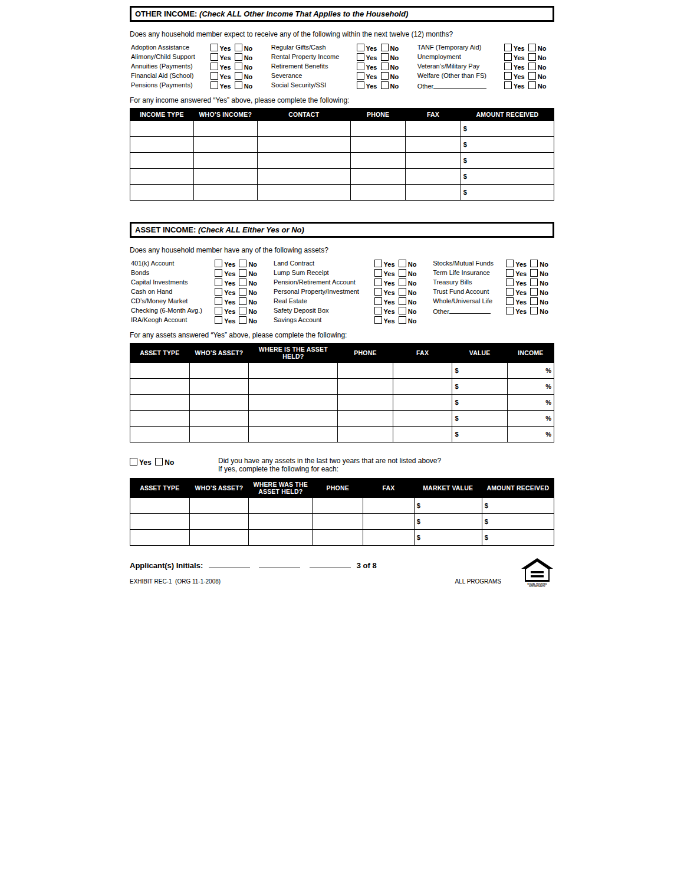OTHER INCOME: (Check ALL Other Income That Applies to the Household)
Does any household member expect to receive any of the following within the next twelve (12) months?
| Adoption Assistance | Yes No | Regular Gifts/Cash | Yes No | TANF (Temporary Aid) | Yes No |
| Alimony/Child Support | Yes No | Rental Property Income | Yes No | Unemployment | Yes No |
| Annuities (Payments) | Yes No | Retirement Benefits | Yes No | Veteran’s/Military Pay | Yes No |
| Financial Aid (School) | Yes No | Severance | Yes No | Welfare (Other than FS) | Yes No |
| Pensions (Payments) | Yes No | Social Security/SSI | Yes No | Other | Yes No |
For any income answered “Yes” above, please complete the following:
| INCOME TYPE | WHO’S INCOME? | CONTACT | PHONE | FAX | AMOUNT RECEIVED |
| --- | --- | --- | --- | --- | --- |
| | | | | | $ |
| | | | | | $ |
| | | | | | $ |
| | | | | | $ |
| | | | | | $ |
ASSET INCOME: (Check ALL Either Yes or No)
Does any household member have any of the following assets?
| 401(k) Account | Yes No | Land Contract | Yes No | Stocks/Mutual Funds | Yes No |
| Bonds | Yes No | Lump Sum Receipt | Yes No | Term Life Insurance | Yes No |
| Capital Investments | Yes No | Pension/Retirement Account | Yes No | Treasury Bills | Yes No |
| Cash on Hand | Yes No | Personal Property/Investment | Yes No | Trust Fund Account | Yes No |
| CD’s/Money Market | Yes No | Real Estate | Yes No | Whole/Universal Life | Yes No |
| Checking (6-Month Avg.) | Yes No | Safety Deposit Box | Yes No | Other | Yes No |
| IRA/Keogh Account | Yes No | Savings Account | Yes No | | |
For any assets answered “Yes” above, please complete the following:
| ASSET TYPE | WHO’S ASSET? | WHERE IS THE ASSET HELD? | PHONE | FAX | VALUE | INCOME |
| --- | --- | --- | --- | --- | --- | --- |
| | | | | | $ | % |
| | | | | | $ | % |
| | | | | | $ | % |
| | | | | | $ | % |
| | | | | | $ | % |
Yes No
Did you have any assets in the last two years that are not listed above?
If yes, complete the following for each:
| ASSET TYPE | WHO’S ASSET? | WHERE WAS THE ASSET HELD? | PHONE | FAX | MARKET VALUE | AMOUNT RECEIVED |
| --- | --- | --- | --- | --- | --- | --- |
| | | | | | $ | $ |
| | | | | | $ | $ |
| | | | | | $ | $ |
Applicant(s) Initials: 3 of 8
EXHIBIT REC-1 (ORG 11-1-2008) ALL PROGRAMS
EQUAL HOUSING
OPPORTUNITY